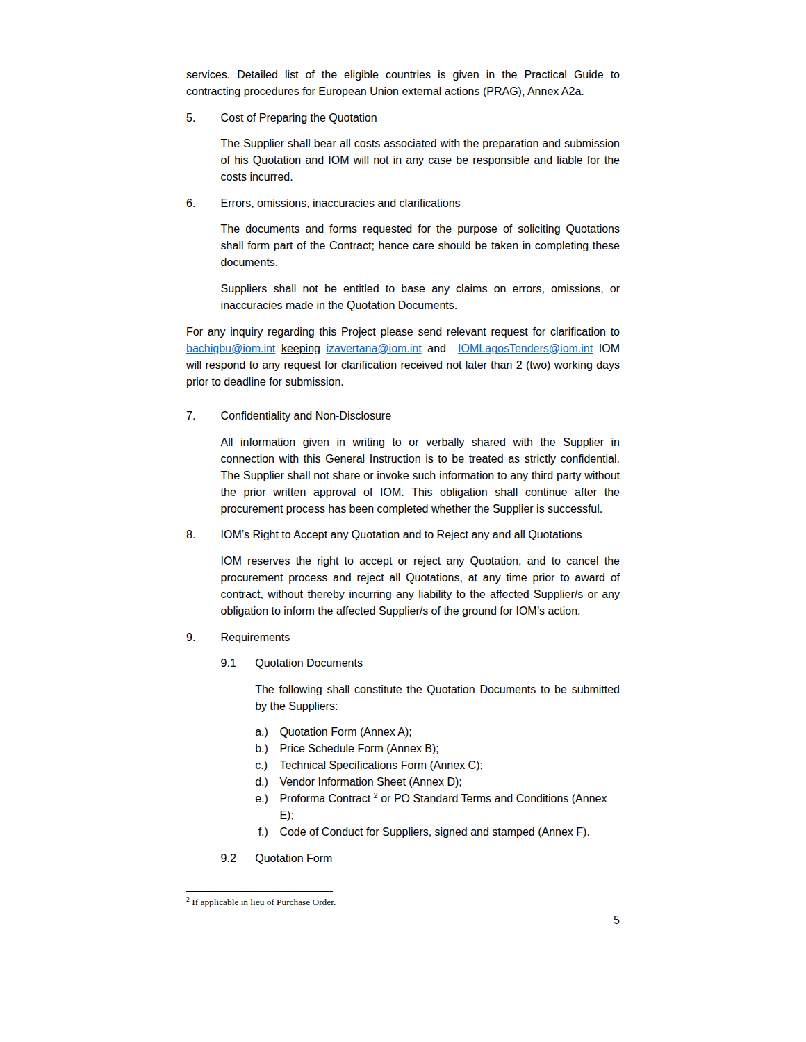services. Detailed list of the eligible countries is given in the Practical Guide to contracting procedures for European Union external actions (PRAG), Annex A2a.
5.
Cost of Preparing the Quotation
The Supplier shall bear all costs associated with the preparation and submission of his Quotation and IOM will not in any case be responsible and liable for the costs incurred.
6.
Errors, omissions, inaccuracies and clarifications
The documents and forms requested for the purpose of soliciting Quotations shall form part of the Contract; hence care should be taken in completing these documents.
Suppliers shall not be entitled to base any claims on errors, omissions, or inaccuracies made in the Quotation Documents.
For any inquiry regarding this Project please send relevant request for clarification to bachigbu@iom.int keeping izavertana@iom.int and IOMLagosTenders@iom.int IOM will respond to any request for clarification received not later than 2 (two) working days prior to deadline for submission.
7.
Confidentiality and Non-Disclosure
All information given in writing to or verbally shared with the Supplier in connection with this General Instruction is to be treated as strictly confidential. The Supplier shall not share or invoke such information to any third party without the prior written approval of IOM. This obligation shall continue after the procurement process has been completed whether the Supplier is successful.
8.
IOM’s Right to Accept any Quotation and to Reject any and all Quotations
IOM reserves the right to accept or reject any Quotation, and to cancel the procurement process and reject all Quotations, at any time prior to award of contract, without thereby incurring any liability to the affected Supplier/s or any obligation to inform the affected Supplier/s of the ground for IOM’s action.
9.
Requirements
9.1
Quotation Documents
The following shall constitute the Quotation Documents to be submitted by the Suppliers:
a.) Quotation Form (Annex A);
b.) Price Schedule Form (Annex B);
c.) Technical Specifications Form (Annex C);
d.) Vendor Information Sheet (Annex D);
e.) Proforma Contract 2 or PO Standard Terms and Conditions (Annex E);
f.) Code of Conduct for Suppliers, signed and stamped (Annex F).
9.2
Quotation Form
2 If applicable in lieu of Purchase Order.
5